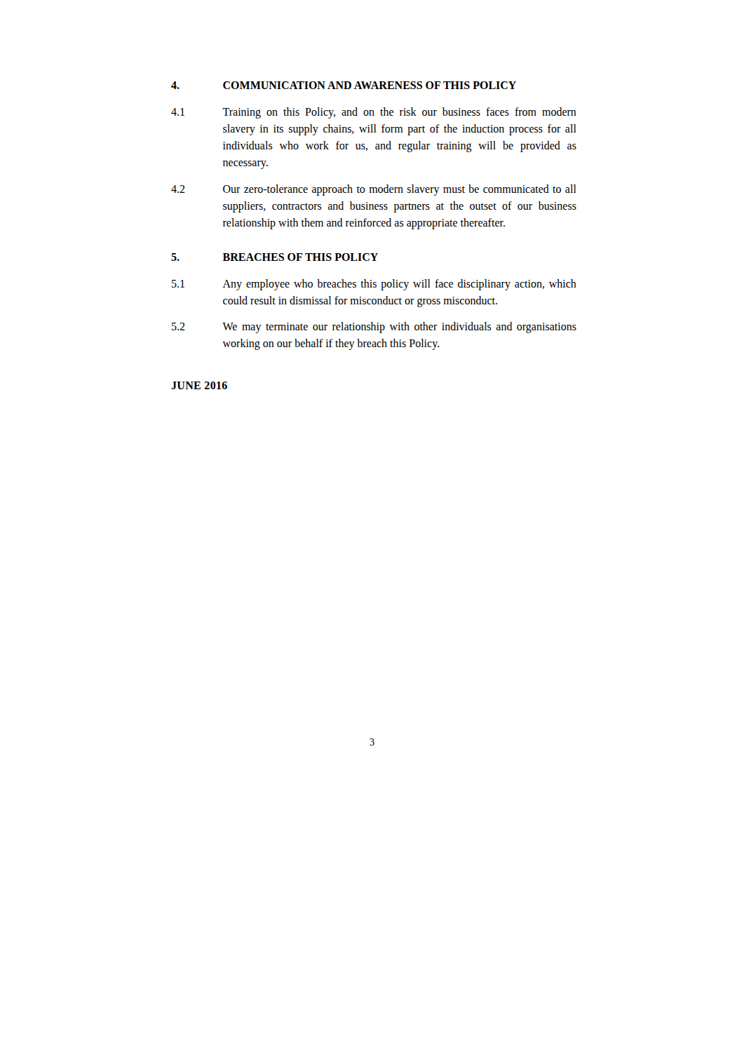4.
COMMUNICATION AND AWARENESS OF THIS POLICY
4.1
Training on this Policy, and on the risk our business faces from modern slavery in its supply chains, will form part of the induction process for all individuals who work for us, and regular training will be provided as necessary.
4.2
Our zero-tolerance approach to modern slavery must be communicated to all suppliers, contractors and business partners at the outset of our business relationship with them and reinforced as appropriate thereafter.
5.
BREACHES OF THIS POLICY
5.1
Any employee who breaches this policy will face disciplinary action, which could result in dismissal for misconduct or gross misconduct.
5.2
We may terminate our relationship with other individuals and organisations working on our behalf if they breach this Policy.
JUNE 2016
3